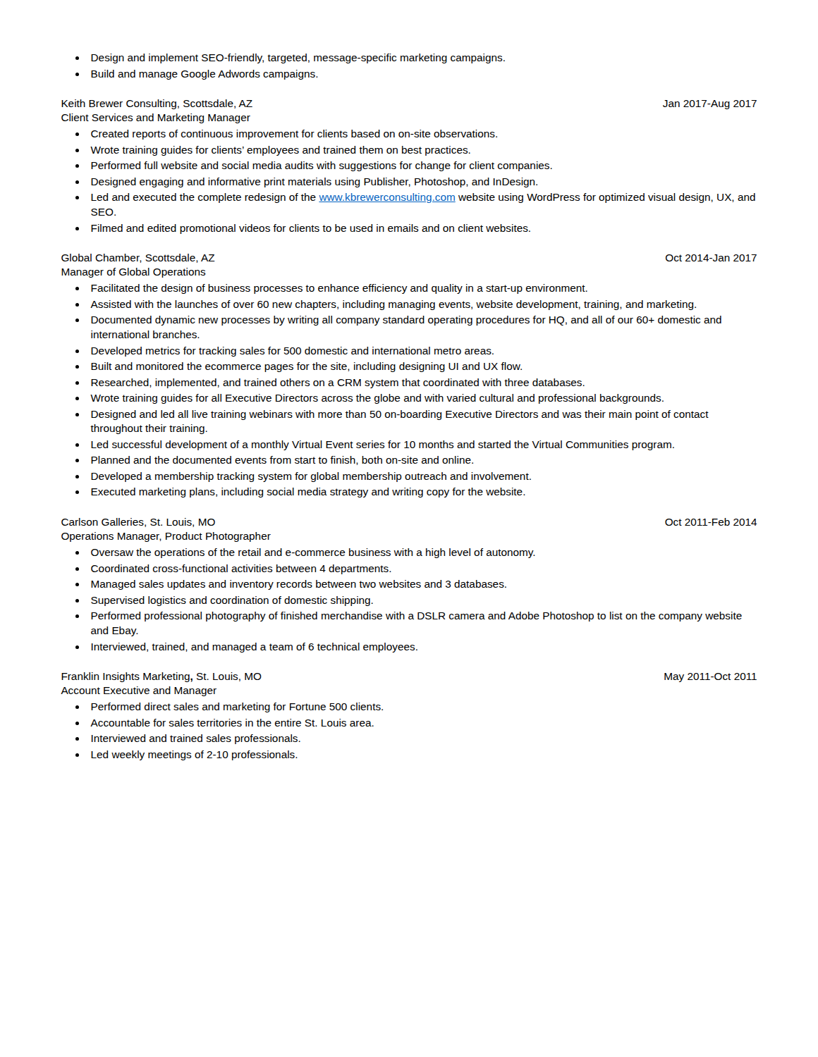Design and implement SEO-friendly, targeted, message-specific marketing campaigns.
Build and manage Google Adwords campaigns.
Keith Brewer Consulting, Scottsdale, AZ Jan 2017-Aug 2017
Client Services and Marketing Manager
Created reports of continuous improvement for clients based on on-site observations.
Wrote training guides for clients’ employees and trained them on best practices.
Performed full website and social media audits with suggestions for change for client companies.
Designed engaging and informative print materials using Publisher, Photoshop, and InDesign.
Led and executed the complete redesign of the www.kbrewerconsulting.com website using WordPress for optimized visual design, UX, and SEO.
Filmed and edited promotional videos for clients to be used in emails and on client websites.
Global Chamber, Scottsdale, AZ Oct 2014-Jan 2017
Manager of Global Operations
Facilitated the design of business processes to enhance efficiency and quality in a start-up environment.
Assisted with the launches of over 60 new chapters, including managing events, website development, training, and marketing.
Documented dynamic new processes by writing all company standard operating procedures for HQ, and all of our 60+ domestic and international branches.
Developed metrics for tracking sales for 500 domestic and international metro areas.
Built and monitored the ecommerce pages for the site, including designing UI and UX flow.
Researched, implemented, and trained others on a CRM system that coordinated with three databases.
Wrote training guides for all Executive Directors across the globe and with varied cultural and professional backgrounds.
Designed and led all live training webinars with more than 50 on-boarding Executive Directors and was their main point of contact throughout their training.
Led successful development of a monthly Virtual Event series for 10 months and started the Virtual Communities program.
Planned and the documented events from start to finish, both on-site and online.
Developed a membership tracking system for global membership outreach and involvement.
Executed marketing plans, including social media strategy and writing copy for the website.
Carlson Galleries, St. Louis, MO Oct 2011-Feb 2014
Operations Manager, Product Photographer
Oversaw the operations of the retail and e-commerce business with a high level of autonomy.
Coordinated cross-functional activities between 4 departments.
Managed sales updates and inventory records between two websites and 3 databases.
Supervised logistics and coordination of domestic shipping.
Performed professional photography of finished merchandise with a DSLR camera and Adobe Photoshop to list on the company website and Ebay.
Interviewed, trained, and managed a team of 6 technical employees.
Franklin Insights Marketing, St. Louis, MO May 2011-Oct 2011
Account Executive and Manager
Performed direct sales and marketing for Fortune 500 clients.
Accountable for sales territories in the entire St. Louis area.
Interviewed and trained sales professionals.
Led weekly meetings of 2-10 professionals.